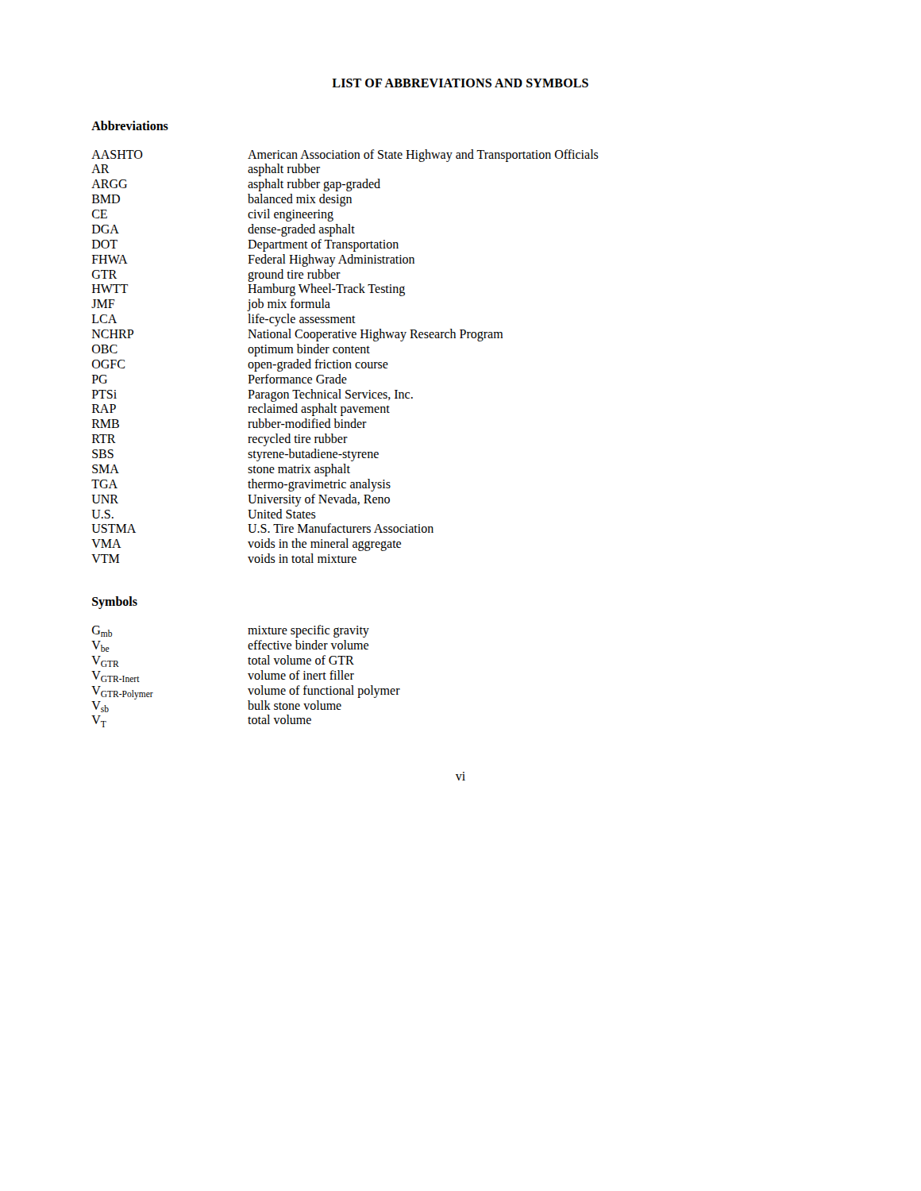LIST OF ABBREVIATIONS AND SYMBOLS
Abbreviations
| AASHTO | American Association of State Highway and Transportation Officials |
| AR | asphalt rubber |
| ARGG | asphalt rubber gap-graded |
| BMD | balanced mix design |
| CE | civil engineering |
| DGA | dense-graded asphalt |
| DOT | Department of Transportation |
| FHWA | Federal Highway Administration |
| GTR | ground tire rubber |
| HWTT | Hamburg Wheel-Track Testing |
| JMF | job mix formula |
| LCA | life-cycle assessment |
| NCHRP | National Cooperative Highway Research Program |
| OBC | optimum binder content |
| OGFC | open-graded friction course |
| PG | Performance Grade |
| PTSi | Paragon Technical Services, Inc. |
| RAP | reclaimed asphalt pavement |
| RMB | rubber-modified binder |
| RTR | recycled tire rubber |
| SBS | styrene-butadiene-styrene |
| SMA | stone matrix asphalt |
| TGA | thermo-gravimetric analysis |
| UNR | University of Nevada, Reno |
| U.S. | United States |
| USTMA | U.S. Tire Manufacturers Association |
| VMA | voids in the mineral aggregate |
| VTM | voids in total mixture |
Symbols
| G mb | mixture specific gravity |
| V be | effective binder volume |
| V GTR | total volume of GTR |
| V GTR-Inert | volume of inert filler |
| V GTR-Polymer | volume of functional polymer |
| V sb | bulk stone volume |
| V T | total volume |
vi